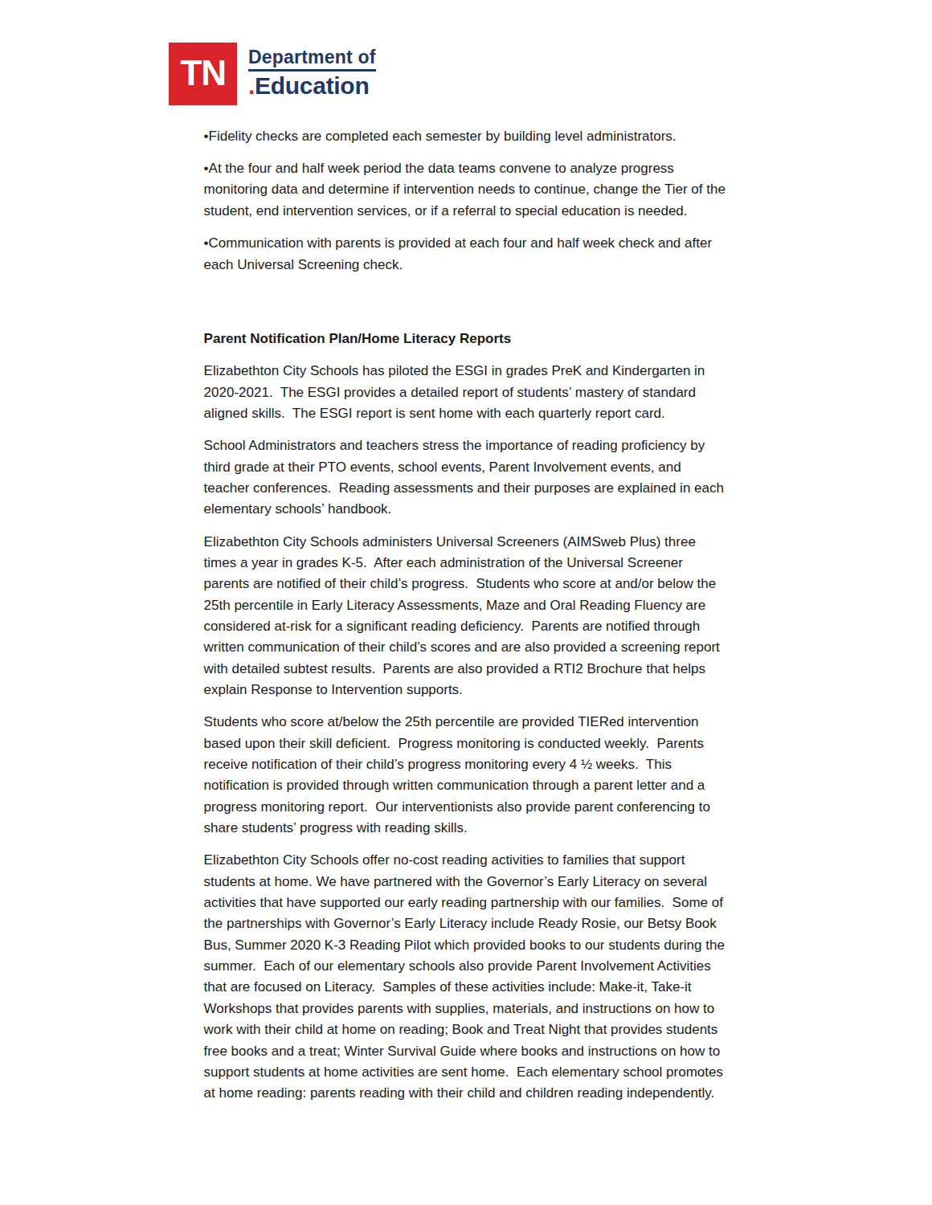TN
Department of
. Education
•Fidelity checks are completed each semester by building level administrators.
•At the four and half week period the data teams convene to analyze progress monitoring data and determine if intervention needs to continue, change the Tier of the student, end intervention services, or if a referral to special education is needed.
•Communication with parents is provided at each four and half week check and after each Universal Screening check.
Parent Notification Plan/Home Literacy Reports
Elizabethton City Schools has piloted the ESGI in grades PreK and Kindergarten in 2020-2021. The ESGI provides a detailed report of students’ mastery of standard aligned skills. The ESGI report is sent home with each quarterly report card.
School Administrators and teachers stress the importance of reading proficiency by third grade at their PTO events, school events, Parent Involvement events, and teacher conferences. Reading assessments and their purposes are explained in each elementary schools’ handbook.
Elizabethton City Schools administers Universal Screeners (AIMSweb Plus) three times a year in grades K-5. After each administration of the Universal Screener parents are notified of their child’s progress. Students who score at and/or below the 25th percentile in Early Literacy Assessments, Maze and Oral Reading Fluency are considered at-risk for a significant reading deficiency. Parents are notified through written communication of their child’s scores and are also provided a screening report with detailed subtest results. Parents are also provided a RTI2 Brochure that helps explain Response to Intervention supports.
Students who score at/below the 25th percentile are provided TIERed intervention based upon their skill deficient. Progress monitoring is conducted weekly. Parents receive notification of their child’s progress monitoring every 4 ½ weeks. This notification is provided through written communication through a parent letter and a progress monitoring report. Our interventionists also provide parent conferencing to share students’ progress with reading skills.
Elizabethton City Schools offer no-cost reading activities to families that support students at home. We have partnered with the Governor’s Early Literacy on several activities that have supported our early reading partnership with our families. Some of the partnerships with Governor’s Early Literacy include Ready Rosie, our Betsy Book Bus, Summer 2020 K-3 Reading Pilot which provided books to our students during the summer. Each of our elementary schools also provide Parent Involvement Activities that are focused on Literacy. Samples of these activities include: Make-it, Take-it Workshops that provides parents with supplies, materials, and instructions on how to work with their child at home on reading; Book and Treat Night that provides students free books and a treat; Winter Survival Guide where books and instructions on how to support students at home activities are sent home. Each elementary school promotes at home reading: parents reading with their child and children reading independently.